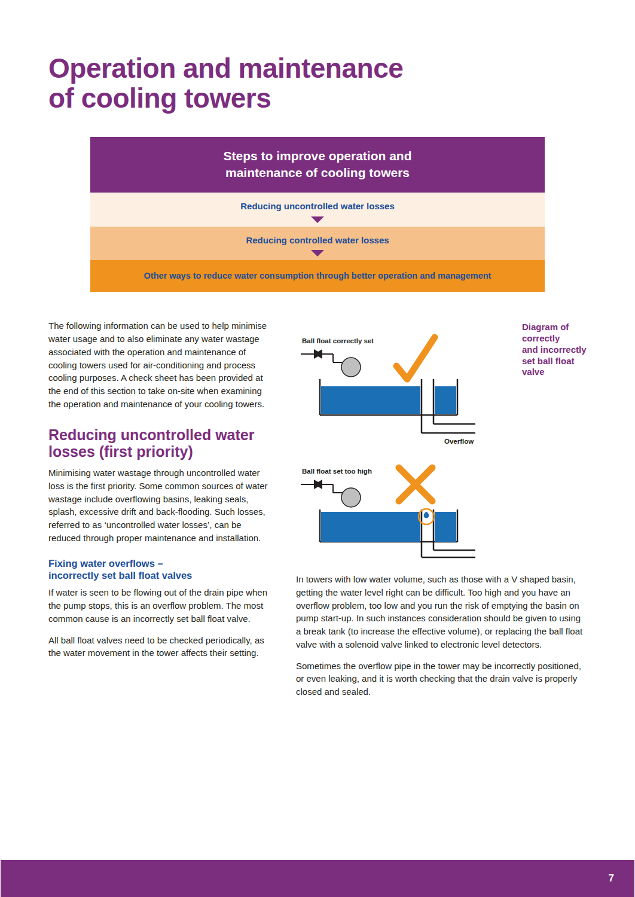Operation and maintenance
of cooling towers
Steps to improve operation and
maintenance of cooling towers
Reducing uncontrolled water losses
Reducing controlled water losses
Other ways to reduce water consumption through better operation and management
The following information can be used to help minimise water usage and to also eliminate any water wastage associated with the operation and maintenance of cooling towers used for air-conditioning and process cooling purposes. A check sheet has been provided at the end of this section to take on-site when examining the operation and maintenance of your cooling towers.
Reducing uncontrolled water losses (first priority)
Minimising water wastage through uncontrolled water loss is the first priority. Some common sources of water wastage include overflowing basins, leaking seals, splash, excessive drift and back-flooding. Such losses, referred to as ‘uncontrolled water losses’, can be reduced through proper maintenance and installation.
Fixing water overflows –
incorrectly set ball float valves
If water is seen to be flowing out of the drain pipe when the pump stops, this is an overflow problem. The most common cause is an incorrectly set ball float valve.
All ball float valves need to be checked periodically, as the water movement in the tower affects their setting.
Ball float correctly set Overflow Ball float set too high Overflow
Diagram of correctly
and incorrectly
set ball float valve
In towers with low water volume, such as those with a V shaped basin, getting the water level right can be difficult. Too high and you have an overflow problem, too low and you run the risk of emptying the basin on pump start-up. In such instances consideration should be given to using a break tank (to increase the effective volume), or replacing the ball float valve with a solenoid valve linked to electronic level detectors.
Sometimes the overflow pipe in the tower may be incorrectly positioned, or even leaking, and it is worth checking that the drain valve is properly closed and sealed.
7